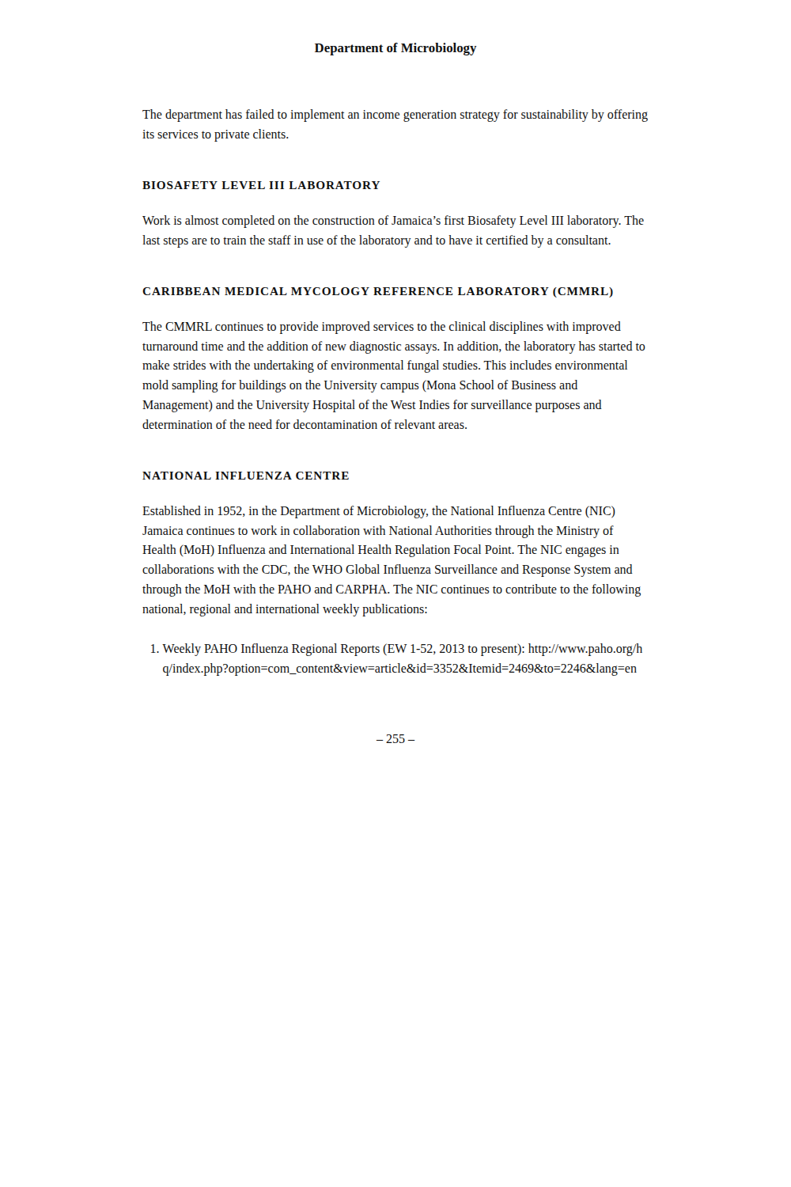Department of Microbiology
The department has failed to implement an income generation strategy for sustainability by offering its services to private clients.
Biosafety Level III Laboratory
Work is almost completed on the construction of Jamaica’s first Biosafety Level III laboratory. The last steps are to train the staff in use of the laboratory and to have it certified by a consultant.
Caribbean Medical Mycology Reference Laboratory (CMMRL)
The CMMRL continues to provide improved services to the clinical disciplines with improved turnaround time and the addition of new diagnostic assays. In addition, the laboratory has started to make strides with the undertaking of environmental fungal studies. This includes environmental mold sampling for buildings on the University campus (Mona School of Business and Management) and the University Hospital of the West Indies for surveillance purposes and determination of the need for decontamination of relevant areas.
National Influenza Centre
Established in 1952, in the Department of Microbiology, the National Influenza Centre (NIC) Jamaica continues to work in collaboration with National Authorities through the Ministry of Health (MoH) Influenza and International Health Regulation Focal Point. The NIC engages in collaborations with the CDC, the WHO Global Influenza Surveillance and Response System and through the MoH with the PAHO and CARPHA. The NIC continues to contribute to the following national, regional and international weekly publications:
Weekly PAHO Influenza Regional Reports (EW 1-52, 2013 to present): http://www.paho.org/hq/index.php?option=com_content&view=article&id=3352&Itemid=2469&to=2246&lang=en
– 255 –